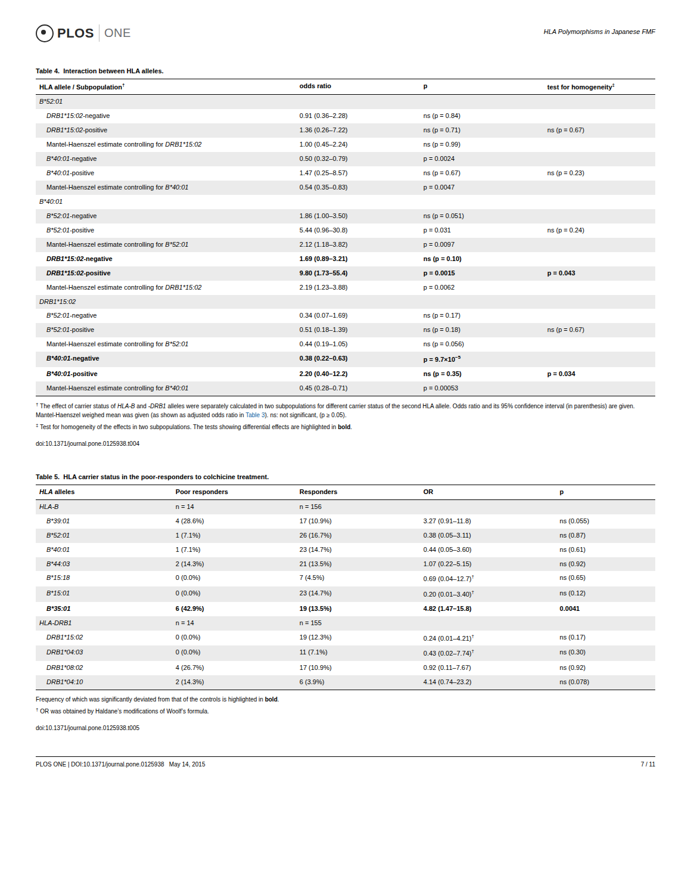PLOS ONE
HLA Polymorphisms in Japanese FMF
Table 4. Interaction between HLA alleles.
| HLA allele / Subpopulation † | odds ratio | p | test for homogeneity ‡ |
| --- | --- | --- | --- |
| B*52:01 | | | |
| DRB1*15:02 -negative | 0.91 (0.36–2.28) | ns (p = 0.84) | |
| DRB1*15:02 -positive | 1.36 (0.26–7.22) | ns (p = 0.71) | ns (p = 0.67) |
| Mantel-Haenszel estimate controlling for DRB1*15:02 | 1.00 (0.45–2.24) | ns (p = 0.99) | |
| B*40:01 -negative | 0.50 (0.32–0.79) | p = 0.0024 | |
| B*40:01 -positive | 1.47 (0.25–8.57) | ns (p = 0.67) | ns (p = 0.23) |
| Mantel-Haenszel estimate controlling for B*40:01 | 0.54 (0.35–0.83) | p = 0.0047 | |
| B*40:01 | | | |
| B*52:01 -negative | 1.86 (1.00–3.50) | ns (p = 0.051) | |
| B*52:01 -positive | 5.44 (0.96–30.8) | p = 0.031 | ns (p = 0.24) |
| Mantel-Haenszel estimate controlling for B*52:01 | 2.12 (1.18–3.82) | p = 0.0097 | |
| DRB1*15:02 -negative | 1.69 (0.89–3.21) | ns (p = 0.10) | |
| DRB1*15:02 -positive | 9.80 (1.73–55.4) | p = 0.0015 | p = 0.043 |
| Mantel-Haenszel estimate controlling for DRB1*15:02 | 2.19 (1.23–3.88) | p = 0.0062 | |
| DRB1*15:02 | | | |
| B*52:01 -negative | 0.34 (0.07–1.69) | ns (p = 0.17) | |
| B*52:01 -positive | 0.51 (0.18–1.39) | ns (p = 0.18) | ns (p = 0.67) |
| Mantel-Haenszel estimate controlling for B*52:01 | 0.44 (0.19–1.05) | ns (p = 0.056) | |
| B*40:01 -negative | 0.38 (0.22–0.63) | p = 9.7×10 −5 | |
| B*40:01 -positive | 2.20 (0.40–12.2) | ns (p = 0.35) | p = 0.034 |
| Mantel-Haenszel estimate controlling for B*40:01 | 0.45 (0.28–0.71) | p = 0.00053 | |
† The effect of carrier status of HLA-B and -DRB1 alleles were separately calculated in two subpopulations for different carrier status of the second HLA allele. Odds ratio and its 95% confidence interval (in parenthesis) are given. Mantel-Haenszel weighed mean was given (as shown as adjusted odds ratio in Table 3). ns: not significant, (p ≥ 0.05).
‡ Test for homogeneity of the effects in two subpopulations. The tests showing differential effects are highlighted in bold.
doi:10.1371/journal.pone.0125938.t004
Table 5. HLA carrier status in the poor-responders to colchicine treatment.
| HLA alleles | Poor responders | Responders | OR | p |
| --- | --- | --- | --- | --- |
| HLA-B | n = 14 | n = 156 | | |
| B*39:01 | 4 (28.6%) | 17 (10.9%) | 3.27 (0.91–11.8) | ns (0.055) |
| B*52:01 | 1 (7.1%) | 26 (16.7%) | 0.38 (0.05–3.11) | ns (0.87) |
| B*40:01 | 1 (7.1%) | 23 (14.7%) | 0.44 (0.05–3.60) | ns (0.61) |
| B*44:03 | 2 (14.3%) | 21 (13.5%) | 1.07 (0.22–5.15) | ns (0.92) |
| B*15:18 | 0 (0.0%) | 7 (4.5%) | 0.69 (0.04–12.7) † | ns (0.65) |
| B*15:01 | 0 (0.0%) | 23 (14.7%) | 0.20 (0.01–3.40) † | ns (0.12) |
| B*35:01 | 6 (42.9%) | 19 (13.5%) | 4.82 (1.47–15.8) | 0.0041 |
| HLA-DRB1 | n = 14 | n = 155 | | |
| DRB1*15:02 | 0 (0.0%) | 19 (12.3%) | 0.24 (0.01–4.21) † | ns (0.17) |
| DRB1*04:03 | 0 (0.0%) | 11 (7.1%) | 0.43 (0.02–7.74) † | ns (0.30) |
| DRB1*08:02 | 4 (26.7%) | 17 (10.9%) | 0.92 (0.11–7.67) | ns (0.92) |
| DRB1*04:10 | 2 (14.3%) | 6 (3.9%) | 4.14 (0.74–23.2) | ns (0.078) |
Frequency of which was significantly deviated from that of the controls is highlighted in bold.
† OR was obtained by Haldane’s modifications of Woolf’s formula.
doi:10.1371/journal.pone.0125938.t005
PLOS ONE | DOI:10.1371/journal.pone.0125938 May 14, 2015
7 / 11